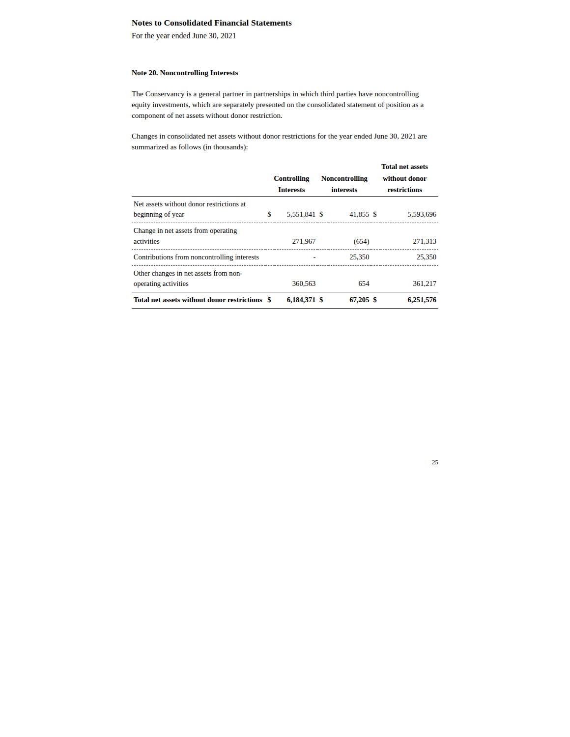Notes to Consolidated Financial Statements
For the year ended June 30, 2021
Note 20. Noncontrolling Interests
The Conservancy is a general partner in partnerships in which third parties have noncontrolling equity investments, which are separately presented on the consolidated statement of position as a component of net assets without donor restriction.
Changes in consolidated net assets without donor restrictions for the year ended June 30, 2021 are summarized as follows (in thousands):
| | | | Total net assets |
| --- | --- | --- | --- |
| | Controlling | Noncontrolling | without donor |
| | Interests | interests | restrictions |
| Net assets without donor restrictions at beginning of year | $ | 5,551,841 | $ | 41,855 | $ | 5,593,696 |
| Change in net assets from operating activities | | 271,967 | | (654) | | 271,313 |
| Contributions from noncontrolling interests | | - | | 25,350 | | 25,350 |
| Other changes in net assets from non-operating activities | | 360,563 | | 654 | | 361,217 |
| Total net assets without donor restrictions | $ | 6,184,371 | $ | 67,205 | $ | 6,251,576 |
25